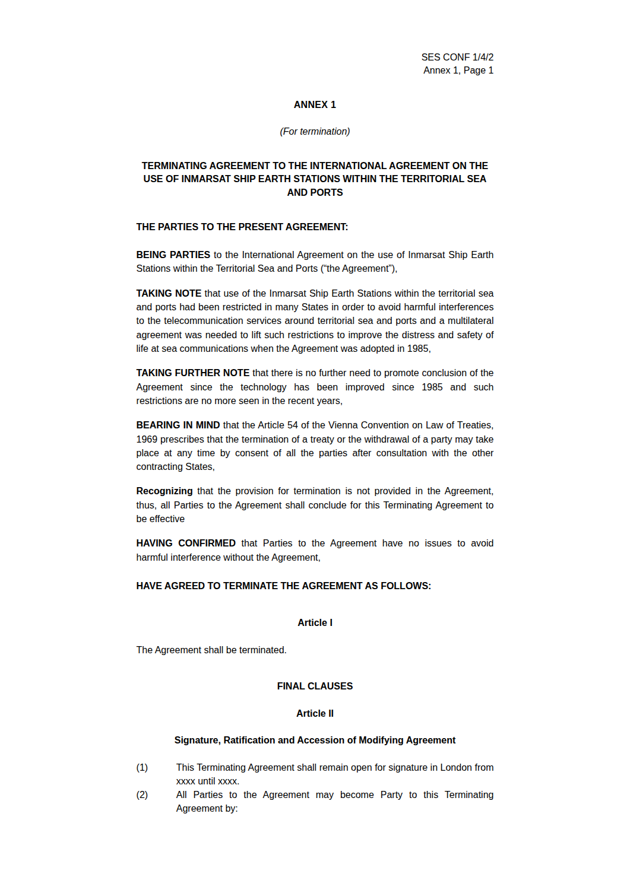SES CONF 1/4/2
Annex 1, Page 1
ANNEX 1
(For termination)
Terminating Agreement to the International Agreement on the use of Inmarsat Ship Earth Stations within the Territorial Sea and Ports
THE PARTIES TO THE PRESENT AGREEMENT:
BEING PARTIES to the International Agreement on the use of Inmarsat Ship Earth Stations within the Territorial Sea and Ports (“the Agreement”),
TAKING NOTE that use of the Inmarsat Ship Earth Stations within the territorial sea and ports had been restricted in many States in order to avoid harmful interferences to the telecommunication services around territorial sea and ports and a multilateral agreement was needed to lift such restrictions to improve the distress and safety of life at sea communications when the Agreement was adopted in 1985,
TAKING FURTHER NOTE that there is no further need to promote conclusion of the Agreement since the technology has been improved since 1985 and such restrictions are no more seen in the recent years,
BEARING IN MIND that the Article 54 of the Vienna Convention on Law of Treaties, 1969 prescribes that the termination of a treaty or the withdrawal of a party may take place at any time by consent of all the parties after consultation with the other contracting States,
Recognizing that the provision for termination is not provided in the Agreement, thus, all Parties to the Agreement shall conclude for this Terminating Agreement to be effective
HAVING CONFIRMED that Parties to the Agreement have no issues to avoid harmful interference without the Agreement,
HAVE AGREED TO TERMINATE THE AGREEMENT AS FOLLOWS:
Article I
The Agreement shall be terminated.
FINAL CLAUSES
Article II
Signature, Ratification and Accession of Modifying Agreement
(1)
This Terminating Agreement shall remain open for signature in London from xxxx until xxxx.
(2)
All Parties to the Agreement may become Party to this Terminating Agreement by: